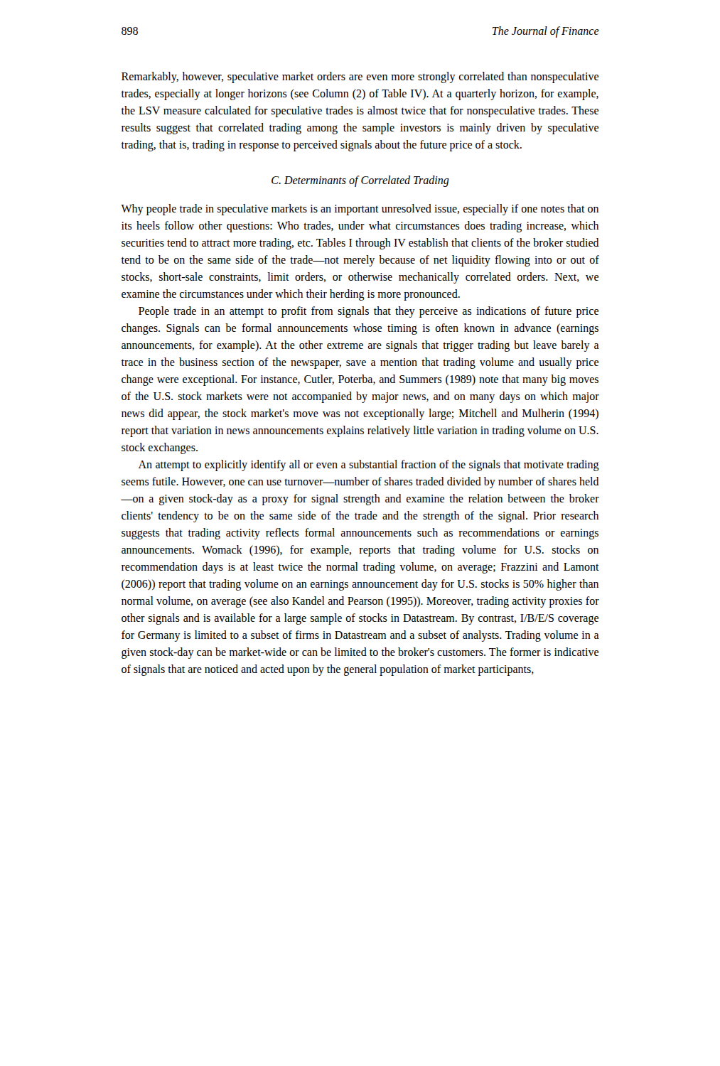898 The Journal of Finance
Remarkably, however, speculative market orders are even more strongly correlated than nonspeculative trades, especially at longer horizons (see Column (2) of Table IV). At a quarterly horizon, for example, the LSV measure calculated for speculative trades is almost twice that for nonspeculative trades. These results suggest that correlated trading among the sample investors is mainly driven by speculative trading, that is, trading in response to perceived signals about the future price of a stock.
C. Determinants of Correlated Trading
Why people trade in speculative markets is an important unresolved issue, especially if one notes that on its heels follow other questions: Who trades, under what circumstances does trading increase, which securities tend to attract more trading, etc. Tables I through IV establish that clients of the broker studied tend to be on the same side of the trade—not merely because of net liquidity flowing into or out of stocks, short-sale constraints, limit orders, or otherwise mechanically correlated orders. Next, we examine the circumstances under which their herding is more pronounced.
People trade in an attempt to profit from signals that they perceive as indications of future price changes. Signals can be formal announcements whose timing is often known in advance (earnings announcements, for example). At the other extreme are signals that trigger trading but leave barely a trace in the business section of the newspaper, save a mention that trading volume and usually price change were exceptional. For instance, Cutler, Poterba, and Summers (1989) note that many big moves of the U.S. stock markets were not accompanied by major news, and on many days on which major news did appear, the stock market's move was not exceptionally large; Mitchell and Mulherin (1994) report that variation in news announcements explains relatively little variation in trading volume on U.S. stock exchanges.
An attempt to explicitly identify all or even a substantial fraction of the signals that motivate trading seems futile. However, one can use turnover—number of shares traded divided by number of shares held—on a given stock-day as a proxy for signal strength and examine the relation between the broker clients' tendency to be on the same side of the trade and the strength of the signal. Prior research suggests that trading activity reflects formal announcements such as recommendations or earnings announcements. Womack (1996), for example, reports that trading volume for U.S. stocks on recommendation days is at least twice the normal trading volume, on average; Frazzini and Lamont (2006)) report that trading volume on an earnings announcement day for U.S. stocks is 50% higher than normal volume, on average (see also Kandel and Pearson (1995)). Moreover, trading activity proxies for other signals and is available for a large sample of stocks in Datastream. By contrast, I/B/E/S coverage for Germany is limited to a subset of firms in Datastream and a subset of analysts. Trading volume in a given stock-day can be market-wide or can be limited to the broker's customers. The former is indicative of signals that are noticed and acted upon by the general population of market participants,